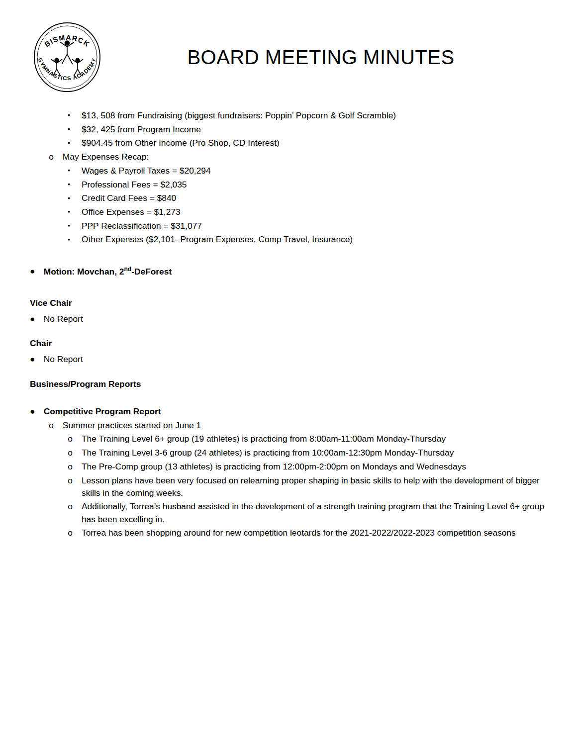BISMARCK GYMNASTICS ACADEMY
BOARD MEETING MINUTES
▪$13, 508 from Fundraising (biggest fundraisers: Poppin’ Popcorn & Golf Scramble)
▪$32, 425 from Program Income
▪$904.45 from Other Income (Pro Shop, CD Interest)
o May Expenses Recap:
▪Wages & Payroll Taxes = $20,294
▪Professional Fees = $2,035
▪Credit Card Fees = $840
▪Office Expenses = $1,273
▪PPP Reclassification = $31,077
▪Other Expenses ($2,101- Program Expenses, Comp Travel, Insurance)
●Motion: Movchan, 2nd-DeForest
Vice Chair
●No Report
Chair
●No Report
Business/Program Reports
●Competitive Program Report
o Summer practices started on June 1
o The Training Level 6+ group (19 athletes) is practicing from 8:00am-11:00am Monday-Thursday
o The Training Level 3-6 group (24 athletes) is practicing from 10:00am-12:30pm Monday-Thursday
o The Pre-Comp group (13 athletes) is practicing from 12:00pm-2:00pm on Mondays and Wednesdays
o Lesson plans have been very focused on relearning proper shaping in basic skills to help with the development of bigger skills in the coming weeks.
o Additionally, Torrea’s husband assisted in the development of a strength training program that the Training Level 6+ group has been excelling in.
o Torrea has been shopping around for new competition leotards for the 2021-2022/2022-2023 competition seasons